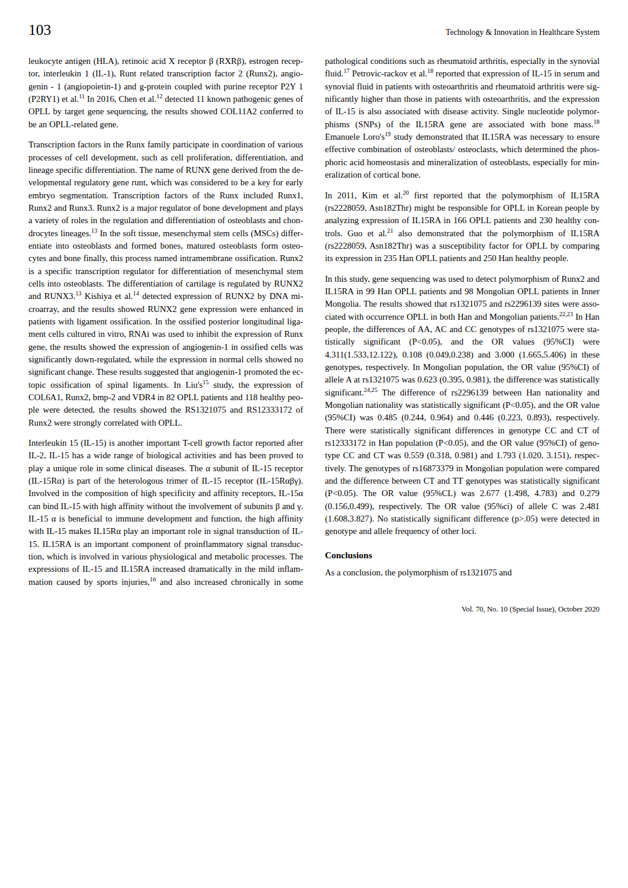103
Technology & Innovation in Healthcare System
leukocyte antigen (HLA), retinoic acid X receptor β (RXRβ), estrogen receptor, interleukin 1 (IL-1), Runt related transcription factor 2 (Runx2), angiogenin - 1 (angiopoietin-1) and g-protein coupled with purine receptor P2Y 1 (P2RY1) et al.11 In 2016, Chen et al.12 detected 11 known pathogenic genes of OPLL by target gene sequencing, the results showed COL11A2 conferred to be an OPLL-related gene.
Transcription factors in the Runx family participate in coordination of various processes of cell development, such as cell proliferation, differentiation, and lineage specific differentiation. The name of RUNX gene derived from the developmental regulatory gene runt, which was considered to be a key for early embryo segmentation. Transcription factors of the Runx included Runx1, Runx2 and Runx3. Runx2 is a major regulator of bone development and plays a variety of roles in the regulation and differentiation of osteoblasts and chondrocytes lineages.13 In the soft tissue, mesenchymal stem cells (MSCs) differentiate into osteoblasts and formed bones, matured osteoblasts form osteocytes and bone finally, this process named intramembrane ossification. Runx2 is a specific transcription regulator for differentiation of mesenchymal stem cells into osteoblasts. The differentiation of cartilage is regulated by RUNX2 and RUNX3.13 Kishiya et al.14 detected expression of RUNX2 by DNA microarray, and the results showed RUNX2 gene expression were enhanced in patients with ligament ossification. In the ossified posterior longitudinal ligament cells cultured in vitro, RNAi was used to inhibit the expression of Runx gene, the results showed the expression of angiogenin-1 in ossified cells was significantly down-regulated, while the expression in normal cells showed no significant change. These results suggested that angiogenin-1 promoted the ectopic ossification of spinal ligaments. In Liu's15 study, the expression of COL6A1, Runx2, bmp-2 and VDR4 in 82 OPLL patients and 118 healthy people were detected, the results showed the RS1321075 and RS12333172 of Runx2 were strongly correlated with OPLL.
Interleukin 15 (IL-15) is another important T-cell growth factor reported after IL-2, IL-15 has a wide range of biological activities and has been proved to play a unique role in some clinical diseases. The α subunit of IL-15 receptor (IL-15Rα) is part of the heterologous trimer of IL-15 receptor (IL-15Rαβγ). Involved in the composition of high specificity and affinity receptors, IL-15α can bind IL-15 with high affinity without the involvement of subunits β and γ. IL-15 α is beneficial to immune development and function, the high affinity with IL-15 makes IL15Rα play an important role in signal transduction of IL-15. IL15RA is an important component of proinflammatory signal transduction, which is involved in various physiological and metabolic processes. The expressions of IL-15 and IL15RA increased dramatically in the mild inflammation caused by sports injuries,16 and also increased chronically in some pathological conditions such as rheumatoid arthritis, especially in the synovial fluid.17 Petrovic-rackov et al.18 reported that expression of IL-15 in serum and synovial fluid in patients with osteoarthritis and rheumatoid arthritis were significantly higher than those in patients with osteoarthritis, and the expression of IL-15 is also associated with disease activity. Single nucleotide polymorphisms (SNPs) of the IL15RA gene are associated with bone mass.18 Emanuele Loro's19 study demonstrated that IL15RA was necessary to ensure effective combination of osteoblasts/ osteoclasts, which determined the phosphoric acid homeostasis and mineralization of osteoblasts, especially for mineralization of cortical bone.
In 2011, Kim et al.20 first reported that the polymorphism of IL15RA (rs2228059, Asn182Thr) might be responsible for OPLL in Korean people by analyzing expression of IL15RA in 166 OPLL patients and 230 healthy controls. Guo et al.21 also demonstrated that the polymorphism of IL15RA (rs2228059, Asn182Thr) was a susceptibility factor for OPLL by comparing its expression in 235 Han OPLL patients and 250 Han healthy people.
In this study, gene sequencing was used to detect polymorphism of Runx2 and IL15RA in 99 Han OPLL patients and 98 Mongolian OPLL patients in Inner Mongolia. The results showed that rs1321075 and rs2296139 sites were associated with occurrence OPLL in both Han and Mongolian patients.22,23 In Han people, the differences of AA, AC and CC genotypes of rs1321075 were statistically significant (P<0.05), and the OR values (95%CI) were 4.311(1.533,12.122), 0.108 (0.049,0.238) and 3.000 (1.665,5.406) in these genotypes, respectively. In Mongolian population, the OR value (95%CI) of allele A at rs1321075 was 0.623 (0.395, 0.981), the difference was statistically significant.24,25 The difference of rs2296139 between Han nationality and Mongolian nationality was statistically significant (P<0.05), and the OR value (95%CI) was 0.485 (0.244, 0.964) and 0.446 (0.223, 0.893), respectively. There were statistically significant differences in genotype CC and CT of rs12333172 in Han population (P<0.05), and the OR value (95%CI) of genotype CC and CT was 0.559 (0.318, 0.981) and 1.793 (1.020, 3.151), respectively. The genotypes of rs16873379 in Mongolian population were compared and the difference between CT and TT genotypes was statistically significant (P<0.05). The OR value (95%CL) was 2.677 (1.498, 4.783) and 0.279 (0.156,0.499), respectively. The OR value (95%ci) of allele C was 2.481 (1.608,3.827). No statistically significant difference (p>.05) were detected in genotype and allele frequency of other loci.
Conclusions
As a conclusion, the polymorphism of rs1321075 and
Vol. 70, No. 10 (Special Issue), October 2020